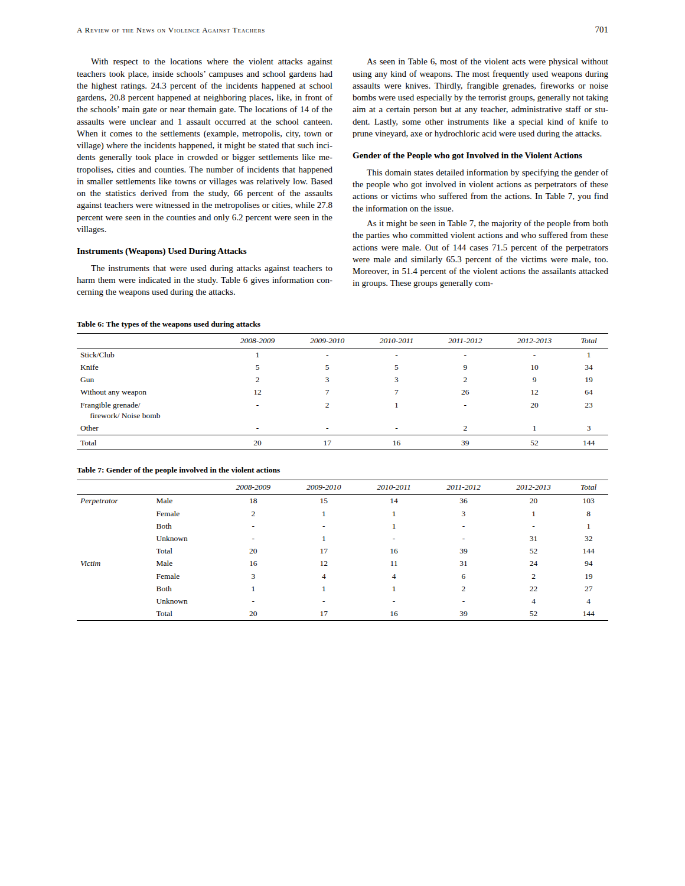A Review of the News on Violence Against Teachers 701
With respect to the locations where the violent attacks against teachers took place, inside schools’ campuses and school gardens had the highest ratings. 24.3 percent of the incidents happened at school gardens, 20.8 percent happened at neighboring places, like, in front of the schools’ main gate or near themain gate. The locations of 14 of the assaults were unclear and 1 assault occurred at the school canteen. When it comes to the settlements (example, metropolis, city, town or village) where the incidents happened, it might be stated that such incidents generally took place in crowded or bigger settlements like metropolises, cities and counties. The number of incidents that happened in smaller settlements like towns or villages was relatively low. Based on the statistics derived from the study, 66 percent of the assaults against teachers were witnessed in the metropolises or cities, while 27.8 percent were seen in the counties and only 6.2 percent were seen in the villages.
Instruments (Weapons) Used During Attacks
The instruments that were used during attacks against teachers to harm them were indicated in the study. Table 6 gives information concerning the weapons used during the attacks.
As seen in Table 6, most of the violent acts were physical without using any kind of weapons. The most frequently used weapons during assaults were knives. Thirdly, frangible grenades, fireworks or noise bombs were used especially by the terrorist groups, generally not taking aim at a certain person but at any teacher, administrative staff or student. Lastly, some other instruments like a special kind of knife to prune vineyard, axe or hydrochloric acid were used during the attacks.
Gender of the People who got Involved in the Violent Actions
This domain states detailed information by specifying the gender of the people who got involved in violent actions as perpetrators of these actions or victims who suffered from the actions. In Table 7, you find the information on the issue.
As it might be seen in Table 7, the majority of the people from both the parties who committed violent actions and who suffered from these actions were male. Out of 144 cases 71.5 percent of the perpetrators were male and similarly 65.3 percent of the victims were male, too. Moreover, in 51.4 percent of the violent actions the assailants attacked in groups. These groups generally com-
Table 6: The types of the weapons used during attacks
| | 2008-2009 | 2009-2010 | 2010-2011 | 2011-2012 | 2012-2013 | Total |
| --- | --- | --- | --- | --- | --- | --- |
| Stick/Club | 1 | - | - | - | - | 1 |
| Knife | 5 | 5 | 5 | 9 | 10 | 34 |
| Gun | 2 | 3 | 3 | 2 | 9 | 19 |
| Without any weapon | 12 | 7 | 7 | 26 | 12 | 64 |
| Frangible grenade/ firework/ Noise bomb | - | 2 | 1 | - | 20 | 23 |
| Other | - | - | - | 2 | 1 | 3 |
| Total | 20 | 17 | 16 | 39 | 52 | 144 |
Table 7: Gender of the people involved in the violent actions
| | | 2008-2009 | 2009-2010 | 2010-2011 | 2011-2012 | 2012-2013 | Total |
| --- | --- | --- | --- | --- | --- | --- | --- |
| Perpetrator | Male | 18 | 15 | 14 | 36 | 20 | 103 |
| | Female | 2 | 1 | 1 | 3 | 1 | 8 |
| | Both | - | - | 1 | - | - | 1 |
| | Unknown | - | 1 | - | - | 31 | 32 |
| | Total | 20 | 17 | 16 | 39 | 52 | 144 |
| Victim | Male | 16 | 12 | 11 | 31 | 24 | 94 |
| | Female | 3 | 4 | 4 | 6 | 2 | 19 |
| | Both | 1 | 1 | 1 | 2 | 22 | 27 |
| | Unknown | - | - | - | - | 4 | 4 |
| | Total | 20 | 17 | 16 | 39 | 52 | 144 |